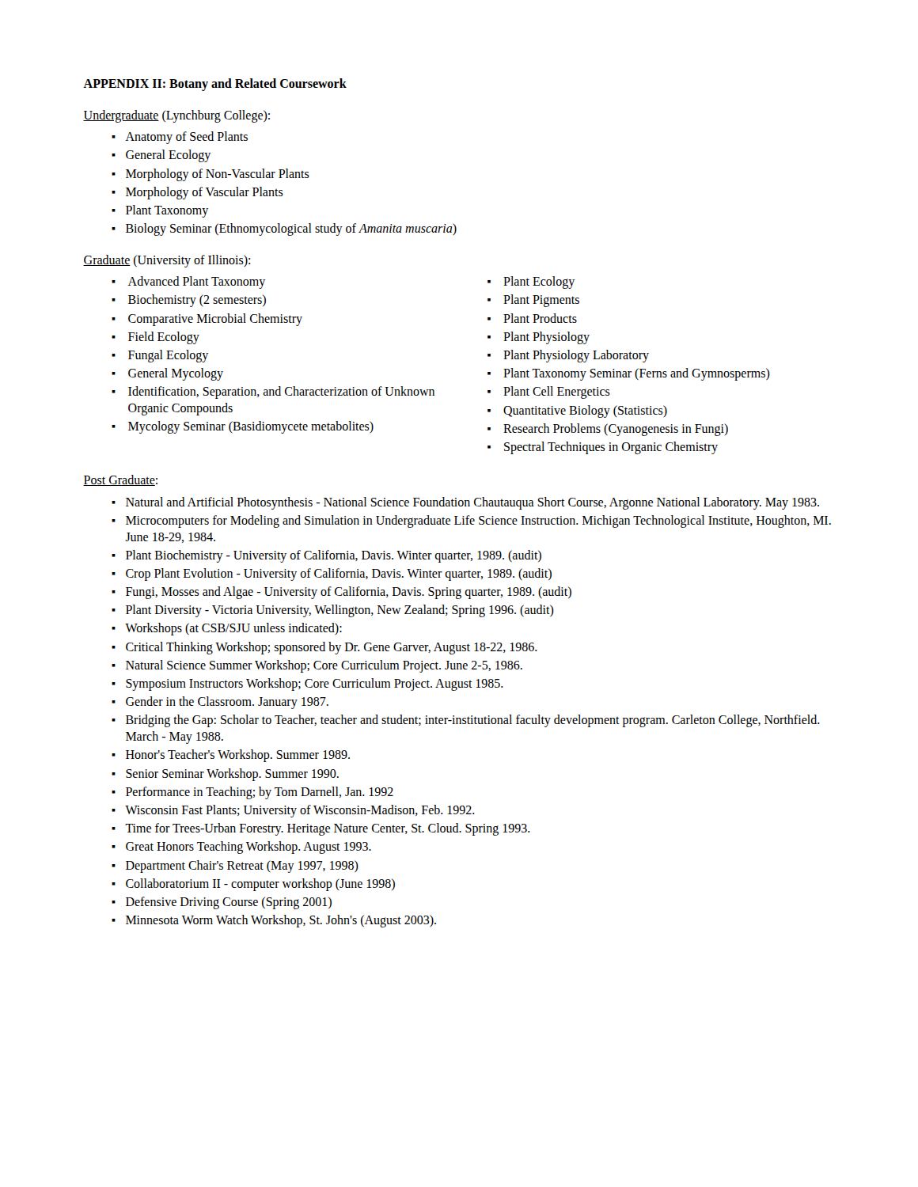APPENDIX II: Botany and Related Coursework
Undergraduate (Lynchburg College):
Anatomy of Seed Plants
General Ecology
Morphology of Non-Vascular Plants
Morphology of Vascular Plants
Plant Taxonomy
Biology Seminar (Ethnomycological study of Amanita muscaria)
Graduate (University of Illinois):
Advanced Plant Taxonomy
Biochemistry (2 semesters)
Comparative Microbial Chemistry
Field Ecology
Fungal Ecology
General Mycology
Identification, Separation, and Characterization of Unknown Organic Compounds
Mycology Seminar (Basidiomycete metabolites)
Plant Ecology
Plant Pigments
Plant Products
Plant Physiology
Plant Physiology Laboratory
Plant Taxonomy Seminar (Ferns and Gymnosperms)
Plant Cell Energetics
Quantitative Biology (Statistics)
Research Problems (Cyanogenesis in Fungi)
Spectral Techniques in Organic Chemistry
Post Graduate:
Natural and Artificial Photosynthesis - National Science Foundation Chautauqua Short Course, Argonne National Laboratory. May 1983.
Microcomputers for Modeling and Simulation in Undergraduate Life Science Instruction. Michigan Technological Institute, Houghton, MI. June 18-29, 1984.
Plant Biochemistry - University of California, Davis. Winter quarter, 1989. (audit)
Crop Plant Evolution - University of California, Davis. Winter quarter, 1989. (audit)
Fungi, Mosses and Algae - University of California, Davis. Spring quarter, 1989. (audit)
Plant Diversity - Victoria University, Wellington, New Zealand; Spring 1996. (audit)
Workshops (at CSB/SJU unless indicated):
Critical Thinking Workshop; sponsored by Dr. Gene Garver, August 18-22, 1986.
Natural Science Summer Workshop; Core Curriculum Project. June 2-5, 1986.
Symposium Instructors Workshop; Core Curriculum Project. August 1985.
Gender in the Classroom. January 1987.
Bridging the Gap: Scholar to Teacher, teacher and student; inter-institutional faculty development program. Carleton College, Northfield. March - May 1988.
Honor's Teacher's Workshop. Summer 1989.
Senior Seminar Workshop. Summer 1990.
Performance in Teaching; by Tom Darnell, Jan. 1992
Wisconsin Fast Plants; University of Wisconsin-Madison, Feb. 1992.
Time for Trees-Urban Forestry. Heritage Nature Center, St. Cloud. Spring 1993.
Great Honors Teaching Workshop. August 1993.
Department Chair's Retreat (May 1997, 1998)
Collaboratorium II - computer workshop (June 1998)
Defensive Driving Course (Spring 2001)
Minnesota Worm Watch Workshop, St. John's (August 2003).